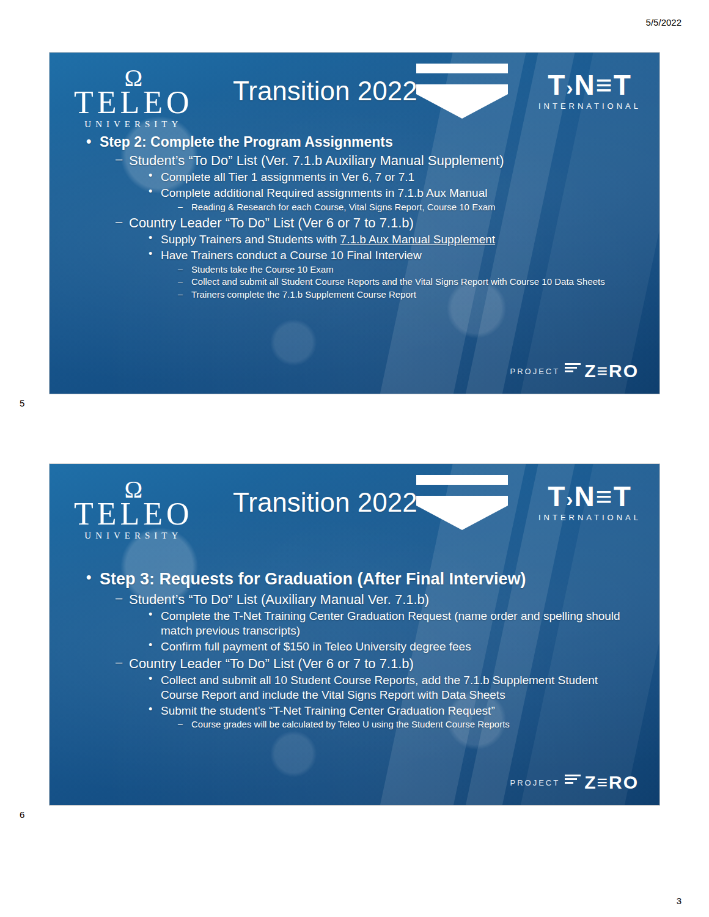5/5/2022
Ω TELEO UNIVERSITY
T›N≡T
INTERNATIONAL
Transition 2022
Step 2: Complete the Program Assignments
Student’s “To Do” List (Ver. 7.1.b Auxiliary Manual Supplement)
Complete all Tier 1 assignments in Ver 6, 7 or 7.1
Complete additional Required assignments in 7.1.b Aux Manual
Reading & Research for each Course, Vital Signs Report, Course 10 Exam
Country Leader “To Do” List (Ver 6 or 7 to 7.1.b)
Supply Trainers and Students with 7.1.b Aux Manual Supplement
Have Trainers conduct a Course 10 Final Interview
Students take the Course 10 Exam
Collect and submit all Student Course Reports and the Vital Signs Report with Course 10 Data Sheets
Trainers complete the 7.1.b Supplement Course Report
PROJECT
Z≡RO
5
Ω TELEO UNIVERSITY
T›N≡T
INTERNATIONAL
Transition 2022
Step 3: Requests for Graduation (After Final Interview)
Student’s “To Do” List (Auxiliary Manual Ver. 7.1.b)
Complete the T-Net Training Center Graduation Request (name order and spelling should match previous transcripts)
Confirm full payment of $150 in Teleo University degree fees
Country Leader “To Do” List (Ver 6 or 7 to 7.1.b)
Collect and submit all 10 Student Course Reports, add the 7.1.b Supplement Student Course Report and include the Vital Signs Report with Data Sheets
Submit the student’s “T-Net Training Center Graduation Request”
Course grades will be calculated by Teleo U using the Student Course Reports
PROJECT
Z≡RO
6
3